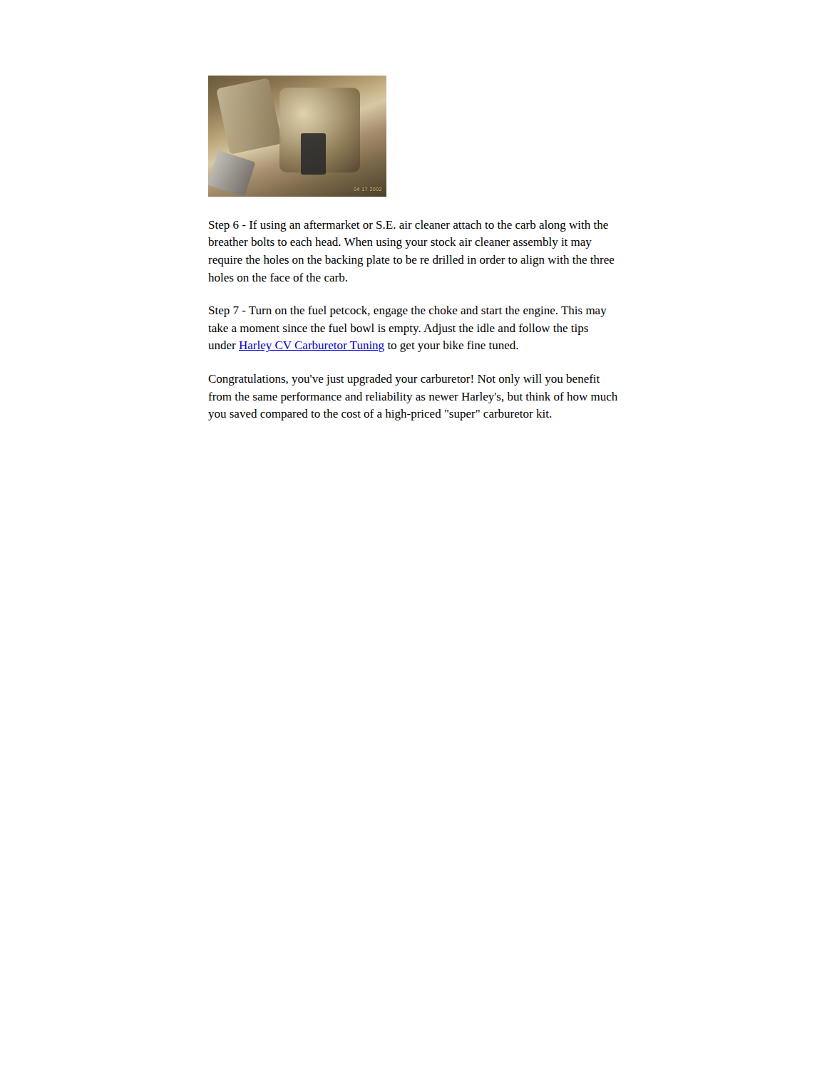04 17 2002
Step 6 - If using an aftermarket or S.E. air cleaner attach to the carb along with the breather bolts to each head. When using your stock air cleaner assembly it may require the holes on the backing plate to be re drilled in order to align with the three holes on the face of the carb.
Step 7 - Turn on the fuel petcock, engage the choke and start the engine. This may take a moment since the fuel bowl is empty. Adjust the idle and follow the tips under Harley CV Carburetor Tuning to get your bike fine tuned.
Congratulations, you've just upgraded your carburetor! Not only will you benefit from the same performance and reliability as newer Harley's, but think of how much you saved compared to the cost of a high-priced "super" carburetor kit.